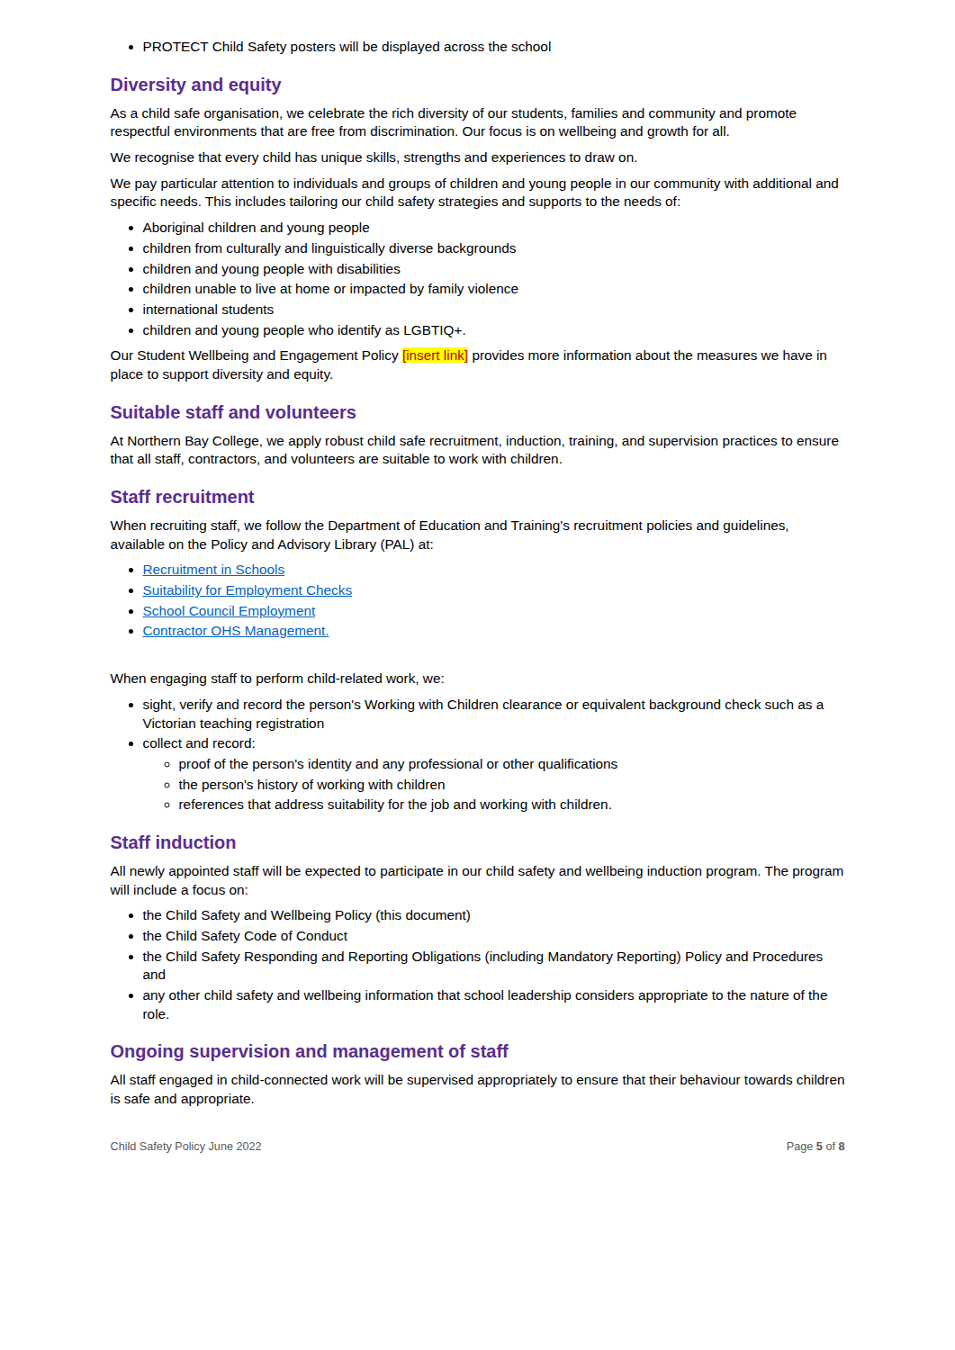PROTECT Child Safety posters will be displayed across the school
Diversity and equity
As a child safe organisation, we celebrate the rich diversity of our students, families and community and promote respectful environments that are free from discrimination. Our focus is on wellbeing and growth for all.
We recognise that every child has unique skills, strengths and experiences to draw on.
We pay particular attention to individuals and groups of children and young people in our community with additional and specific needs. This includes tailoring our child safety strategies and supports to the needs of:
Aboriginal children and young people
children from culturally and linguistically diverse backgrounds
children and young people with disabilities
children unable to live at home or impacted by family violence
international students
children and young people who identify as LGBTIQ+.
Our Student Wellbeing and Engagement Policy [insert link] provides more information about the measures we have in place to support diversity and equity.
Suitable staff and volunteers
At Northern Bay College, we apply robust child safe recruitment, induction, training, and supervision practices to ensure that all staff, contractors, and volunteers are suitable to work with children.
Staff recruitment
When recruiting staff, we follow the Department of Education and Training's recruitment policies and guidelines, available on the Policy and Advisory Library (PAL) at:
Recruitment in Schools
Suitability for Employment Checks
School Council Employment
Contractor OHS Management.
When engaging staff to perform child-related work, we:
sight, verify and record the person's Working with Children clearance or equivalent background check such as a Victorian teaching registration
collect and record:
proof of the person's identity and any professional or other qualifications
the person's history of working with children
references that address suitability for the job and working with children.
Staff induction
All newly appointed staff will be expected to participate in our child safety and wellbeing induction program. The program will include a focus on:
the Child Safety and Wellbeing Policy (this document)
the Child Safety Code of Conduct
the Child Safety Responding and Reporting Obligations (including Mandatory Reporting) Policy and Procedures and
any other child safety and wellbeing information that school leadership considers appropriate to the nature of the role.
Ongoing supervision and management of staff
All staff engaged in child-connected work will be supervised appropriately to ensure that their behaviour towards children is safe and appropriate.
Child Safety Policy June 2022
Page 5 of 8